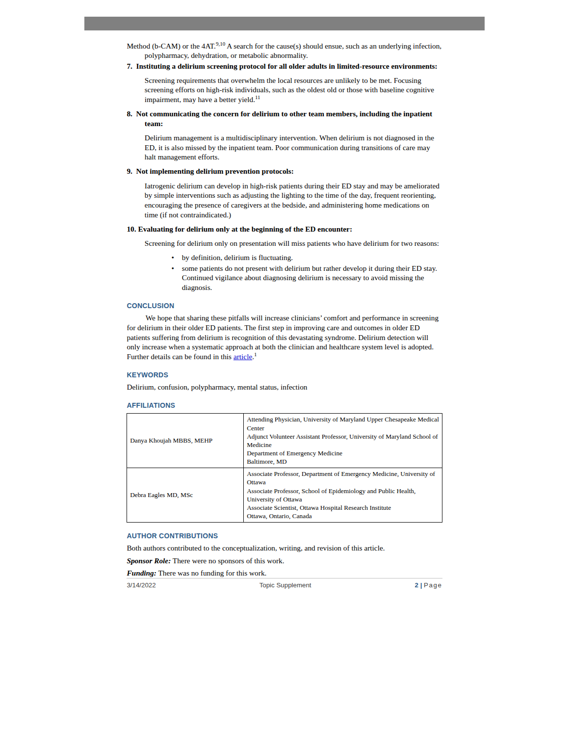Method (b-CAM) or the 4AT.9,10 A search for the cause(s) should ensue, such as an underlying infection, polypharmacy, dehydration, or metabolic abnormality.
7. Instituting a delirium screening protocol for all older adults in limited-resource environments:
Screening requirements that overwhelm the local resources are unlikely to be met. Focusing screening efforts on high-risk individuals, such as the oldest old or those with baseline cognitive impairment, may have a better yield.11
8. Not communicating the concern for delirium to other team members, including the inpatient team:
Delirium management is a multidisciplinary intervention. When delirium is not diagnosed in the ED, it is also missed by the inpatient team. Poor communication during transitions of care may halt management efforts.
9. Not implementing delirium prevention protocols:
Iatrogenic delirium can develop in high-risk patients during their ED stay and may be ameliorated by simple interventions such as adjusting the lighting to the time of the day, frequent reorienting, encouraging the presence of caregivers at the bedside, and administering home medications on time (if not contraindicated.)
10. Evaluating for delirium only at the beginning of the ED encounter:
Screening for delirium only on presentation will miss patients who have delirium for two reasons:
by definition, delirium is fluctuating.
some patients do not present with delirium but rather develop it during their ED stay. Continued vigilance about diagnosing delirium is necessary to avoid missing the diagnosis.
CONCLUSION
We hope that sharing these pitfalls will increase clinicians’ comfort and performance in screening for delirium in their older ED patients. The first step in improving care and outcomes in older ED patients suffering from delirium is recognition of this devastating syndrome. Delirium detection will only increase when a systematic approach at both the clinician and healthcare system level is adopted. Further details can be found in this article.1
KEYWORDS
Delirium, confusion, polypharmacy, mental status, infection
AFFILIATIONS
| Danya Khoujah MBBS, MEHP | Attending Physician, University of Maryland Upper Chesapeake Medical Center Adjunct Volunteer Assistant Professor, University of Maryland School of Medicine Department of Emergency Medicine Baltimore, MD |
| Debra Eagles MD, MSc | Associate Professor, Department of Emergency Medicine, University of Ottawa Associate Professor, School of Epidemiology and Public Health, University of Ottawa Associate Scientist, Ottawa Hospital Research Institute Ottawa, Ontario, Canada |
AUTHOR CONTRIBUTIONS
Both authors contributed to the conceptualization, writing, and revision of this article.
Sponsor Role: There were no sponsors of this work.
Funding: There was no funding for this work.
3/14/2022
Topic Supplement
2 | Page